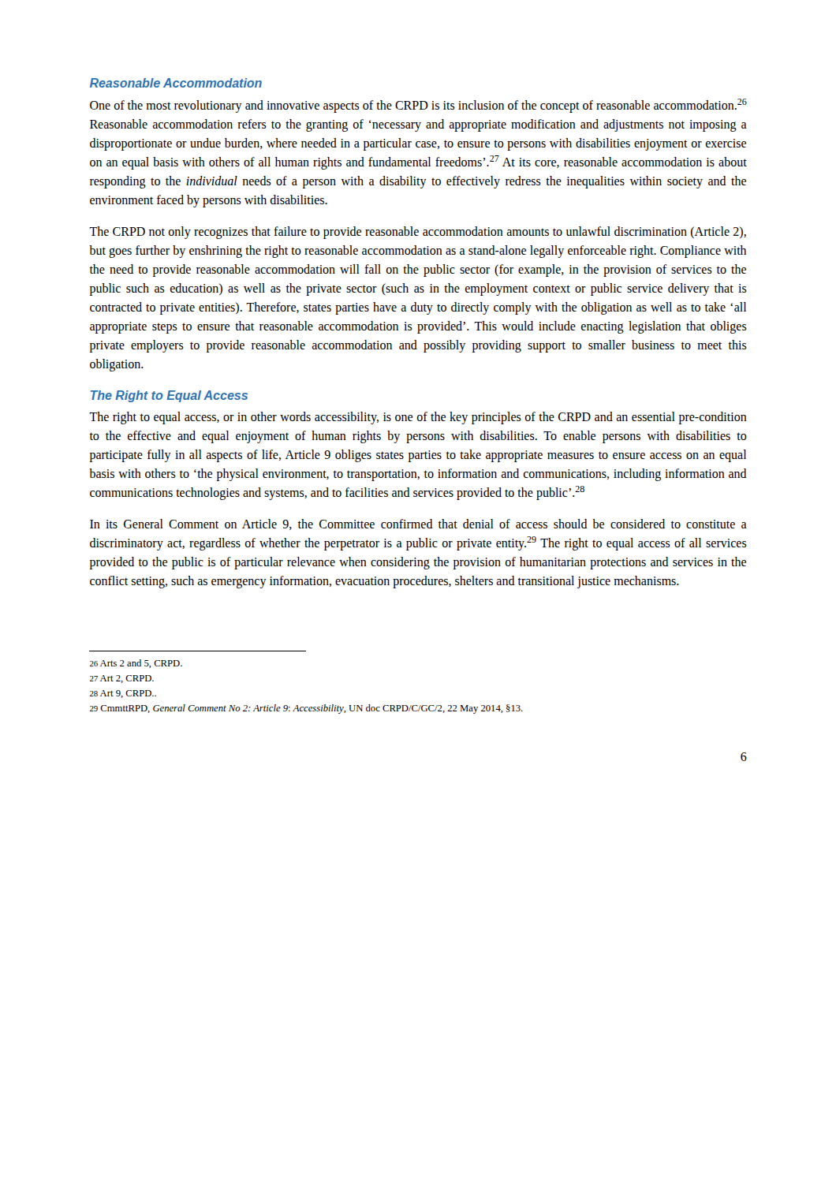Reasonable Accommodation
One of the most revolutionary and innovative aspects of the CRPD is its inclusion of the concept of reasonable accommodation.26 Reasonable accommodation refers to the granting of ‘necessary and appropriate modification and adjustments not imposing a disproportionate or undue burden, where needed in a particular case, to ensure to persons with disabilities enjoyment or exercise on an equal basis with others of all human rights and fundamental freedoms’.27 At its core, reasonable accommodation is about responding to the individual needs of a person with a disability to effectively redress the inequalities within society and the environment faced by persons with disabilities.
The CRPD not only recognizes that failure to provide reasonable accommodation amounts to unlawful discrimination (Article 2), but goes further by enshrining the right to reasonable accommodation as a stand-alone legally enforceable right. Compliance with the need to provide reasonable accommodation will fall on the public sector (for example, in the provision of services to the public such as education) as well as the private sector (such as in the employment context or public service delivery that is contracted to private entities). Therefore, states parties have a duty to directly comply with the obligation as well as to take ‘all appropriate steps to ensure that reasonable accommodation is provided’. This would include enacting legislation that obliges private employers to provide reasonable accommodation and possibly providing support to smaller business to meet this obligation.
The Right to Equal Access
The right to equal access, or in other words accessibility, is one of the key principles of the CRPD and an essential pre-condition to the effective and equal enjoyment of human rights by persons with disabilities. To enable persons with disabilities to participate fully in all aspects of life, Article 9 obliges states parties to take appropriate measures to ensure access on an equal basis with others to ‘the physical environment, to transportation, to information and communications, including information and communications technologies and systems, and to facilities and services provided to the public’.28
In its General Comment on Article 9, the Committee confirmed that denial of access should be considered to constitute a discriminatory act, regardless of whether the perpetrator is a public or private entity.29 The right to equal access of all services provided to the public is of particular relevance when considering the provision of humanitarian protections and services in the conflict setting, such as emergency information, evacuation procedures, shelters and transitional justice mechanisms.
26 Arts 2 and 5, CRPD.
27 Art 2, CRPD.
28 Art 9, CRPD..
29 CmmttRPD, General Comment No 2: Article 9: Accessibility, UN doc CRPD/C/GC/2, 22 May 2014, §13.
6